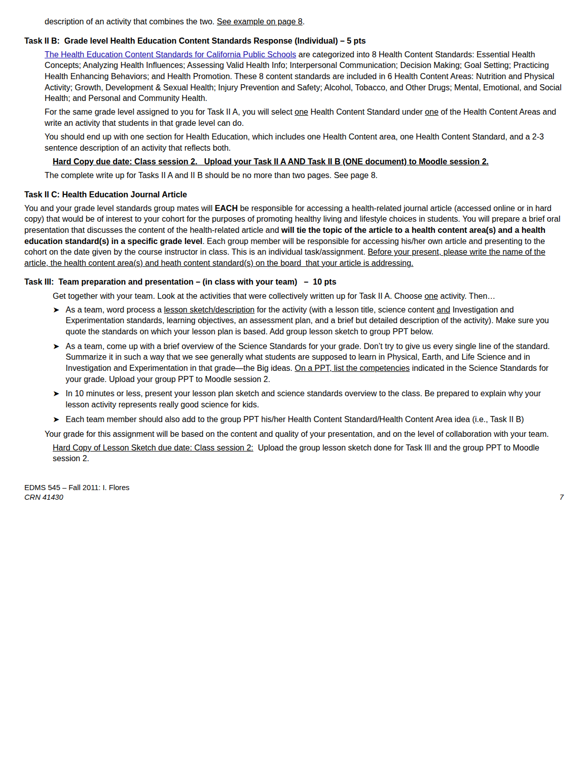description of an activity that combines the two. See example on page 8.
Task II B: Grade level Health Education Content Standards Response (Individual) – 5 pts
The Health Education Content Standards for California Public Schools are categorized into 8 Health Content Standards: Essential Health Concepts; Analyzing Health Influences; Assessing Valid Health Info; Interpersonal Communication; Decision Making; Goal Setting; Practicing Health Enhancing Behaviors; and Health Promotion. These 8 content standards are included in 6 Health Content Areas: Nutrition and Physical Activity; Growth, Development & Sexual Health; Injury Prevention and Safety; Alcohol, Tobacco, and Other Drugs; Mental, Emotional, and Social Health; and Personal and Community Health.
For the same grade level assigned to you for Task II A, you will select one Health Content Standard under one of the Health Content Areas and write an activity that students in that grade level can do.
You should end up with one section for Health Education, which includes one Health Content area, one Health Content Standard, and a 2-3 sentence description of an activity that reflects both.
Hard Copy due date: Class session 2. Upload your Task II A AND Task II B (ONE document) to Moodle session 2.
The complete write up for Tasks II A and II B should be no more than two pages. See page 8.
Task II C: Health Education Journal Article
You and your grade level standards group mates will EACH be responsible for accessing a health-related journal article (accessed online or in hard copy) that would be of interest to your cohort for the purposes of promoting healthy living and lifestyle choices in students. You will prepare a brief oral presentation that discusses the content of the health-related article and will tie the topic of the article to a health content area(s) and a health education standard(s) in a specific grade level. Each group member will be responsible for accessing his/her own article and presenting to the cohort on the date given by the course instructor in class. This is an individual task/assignment. Before your present, please write the name of the article, the health content area(s) and heath content standard(s) on the board that your article is addressing.
Task III: Team preparation and presentation – (in class with your team) – 10 pts
Get together with your team. Look at the activities that were collectively written up for Task II A. Choose one activity. Then…
As a team, word process a lesson sketch/description for the activity (with a lesson title, science content and Investigation and Experimentation standards, learning objectives, an assessment plan, and a brief but detailed description of the activity). Make sure you quote the standards on which your lesson plan is based. Add group lesson sketch to group PPT below.
As a team, come up with a brief overview of the Science Standards for your grade. Don’t try to give us every single line of the standard. Summarize it in such a way that we see generally what students are supposed to learn in Physical, Earth, and Life Science and in Investigation and Experimentation in that grade—the Big ideas. On a PPT, list the competencies indicated in the Science Standards for your grade. Upload your group PPT to Moodle session 2.
In 10 minutes or less, present your lesson plan sketch and science standards overview to the class. Be prepared to explain why your lesson activity represents really good science for kids.
Each team member should also add to the group PPT his/her Health Content Standard/Health Content Area idea (i.e., Task II B)
Your grade for this assignment will be based on the content and quality of your presentation, and on the level of collaboration with your team.
Hard Copy of Lesson Sketch due date: Class session 2: Upload the group lesson sketch done for Task III and the group PPT to Moodle session 2.
EDMS 545 – Fall 2011: I. Flores
CRN 41430
7